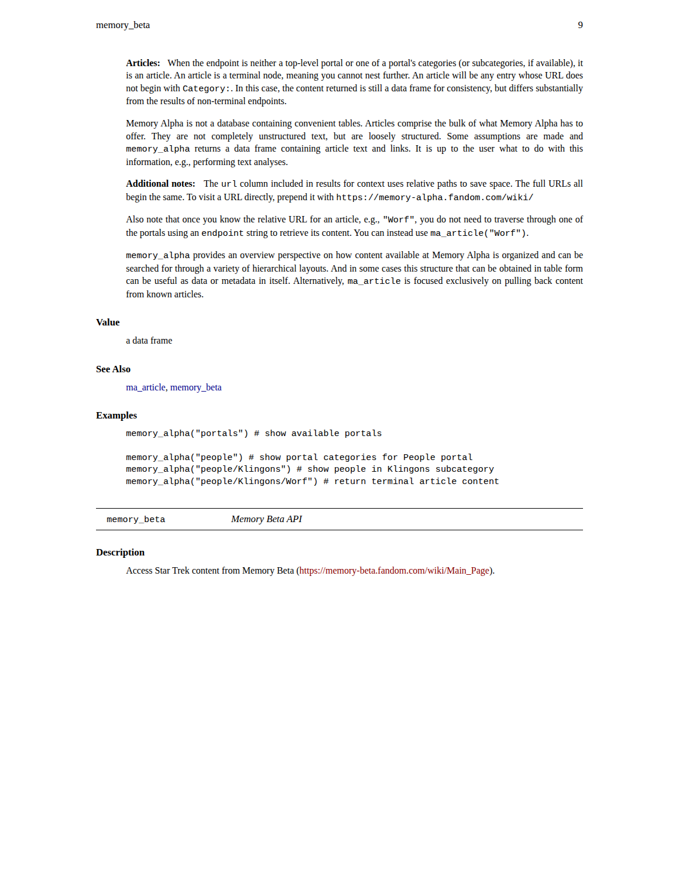memory_beta 9
Articles: When the endpoint is neither a top-level portal or one of a portal's categories (or subcategories, if available), it is an article. An article is a terminal node, meaning you cannot nest further. An article will be any entry whose URL does not begin with Category:. In this case, the content returned is still a data frame for consistency, but differs substantially from the results of non-terminal endpoints.
Memory Alpha is not a database containing convenient tables. Articles comprise the bulk of what Memory Alpha has to offer. They are not completely unstructured text, but are loosely structured. Some assumptions are made and memory_alpha returns a data frame containing article text and links. It is up to the user what to do with this information, e.g., performing text analyses.
Additional notes: The url column included in results for context uses relative paths to save space. The full URLs all begin the same. To visit a URL directly, prepend it with https://memory-alpha.fandom.com/wiki/
Also note that once you know the relative URL for an article, e.g., "Worf", you do not need to traverse through one of the portals using an endpoint string to retrieve its content. You can instead use ma_article("Worf").
memory_alpha provides an overview perspective on how content available at Memory Alpha is organized and can be searched for through a variety of hierarchical layouts. And in some cases this structure that can be obtained in table form can be useful as data or metadata in itself. Alternatively, ma_article is focused exclusively on pulling back content from known articles.
Value
a data frame
See Also
ma_article, memory_beta
Examples
memory_alpha("portals") # show available portals

memory_alpha("people") # show portal categories for People portal
memory_alpha("people/Klingons") # show people in Klingons subcategory
memory_alpha("people/Klingons/Worf") # return terminal article content
memory_beta Memory Beta API
Description
Access Star Trek content from Memory Beta (https://memory-beta.fandom.com/wiki/Main_Page).